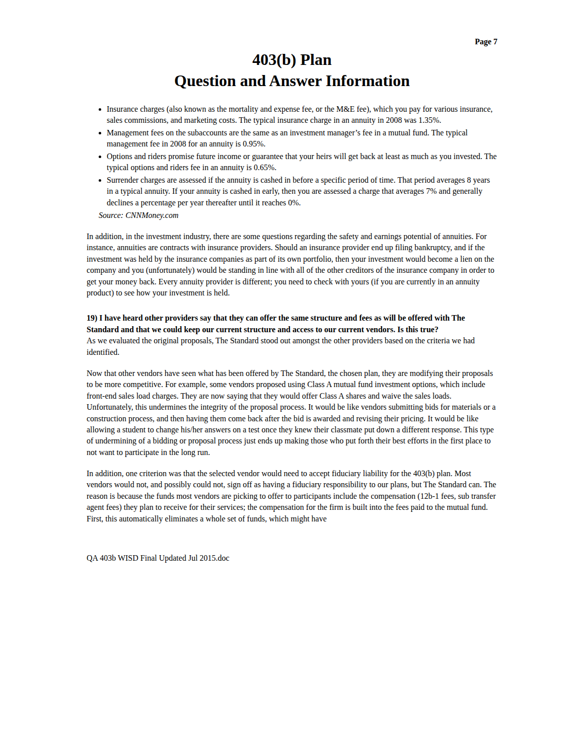Page 7
403(b) Plan Question and Answer Information
Insurance charges (also known as the mortality and expense fee, or the M&E fee), which you pay for various insurance, sales commissions, and marketing costs. The typical insurance charge in an annuity in 2008 was 1.35%.
Management fees on the subaccounts are the same as an investment manager’s fee in a mutual fund. The typical management fee in 2008 for an annuity is 0.95%.
Options and riders promise future income or guarantee that your heirs will get back at least as much as you invested. The typical options and riders fee in an annuity is 0.65%.
Surrender charges are assessed if the annuity is cashed in before a specific period of time. That period averages 8 years in a typical annuity. If your annuity is cashed in early, then you are assessed a charge that averages 7% and generally declines a percentage per year thereafter until it reaches 0%.
Source: CNNMoney.com
In addition, in the investment industry, there are some questions regarding the safety and earnings potential of annuities. For instance, annuities are contracts with insurance providers. Should an insurance provider end up filing bankruptcy, and if the investment was held by the insurance companies as part of its own portfolio, then your investment would become a lien on the company and you (unfortunately) would be standing in line with all of the other creditors of the insurance company in order to get your money back. Every annuity provider is different; you need to check with yours (if you are currently in an annuity product) to see how your investment is held.
19) I have heard other providers say that they can offer the same structure and fees as will be offered with The Standard and that we could keep our current structure and access to our current vendors. Is this true?
As we evaluated the original proposals, The Standard stood out amongst the other providers based on the criteria we had identified.
Now that other vendors have seen what has been offered by The Standard, the chosen plan, they are modifying their proposals to be more competitive. For example, some vendors proposed using Class A mutual fund investment options, which include front-end sales load charges. They are now saying that they would offer Class A shares and waive the sales loads. Unfortunately, this undermines the integrity of the proposal process. It would be like vendors submitting bids for materials or a construction process, and then having them come back after the bid is awarded and revising their pricing. It would be like allowing a student to change his/her answers on a test once they knew their classmate put down a different response. This type of undermining of a bidding or proposal process just ends up making those who put forth their best efforts in the first place to not want to participate in the long run.
In addition, one criterion was that the selected vendor would need to accept fiduciary liability for the 403(b) plan. Most vendors would not, and possibly could not, sign off as having a fiduciary responsibility to our plans, but The Standard can. The reason is because the funds most vendors are picking to offer to participants include the compensation (12b-1 fees, sub transfer agent fees) they plan to receive for their services; the compensation for the firm is built into the fees paid to the mutual fund. First, this automatically eliminates a whole set of funds, which might have
QA 403b WISD Final Updated Jul 2015.doc